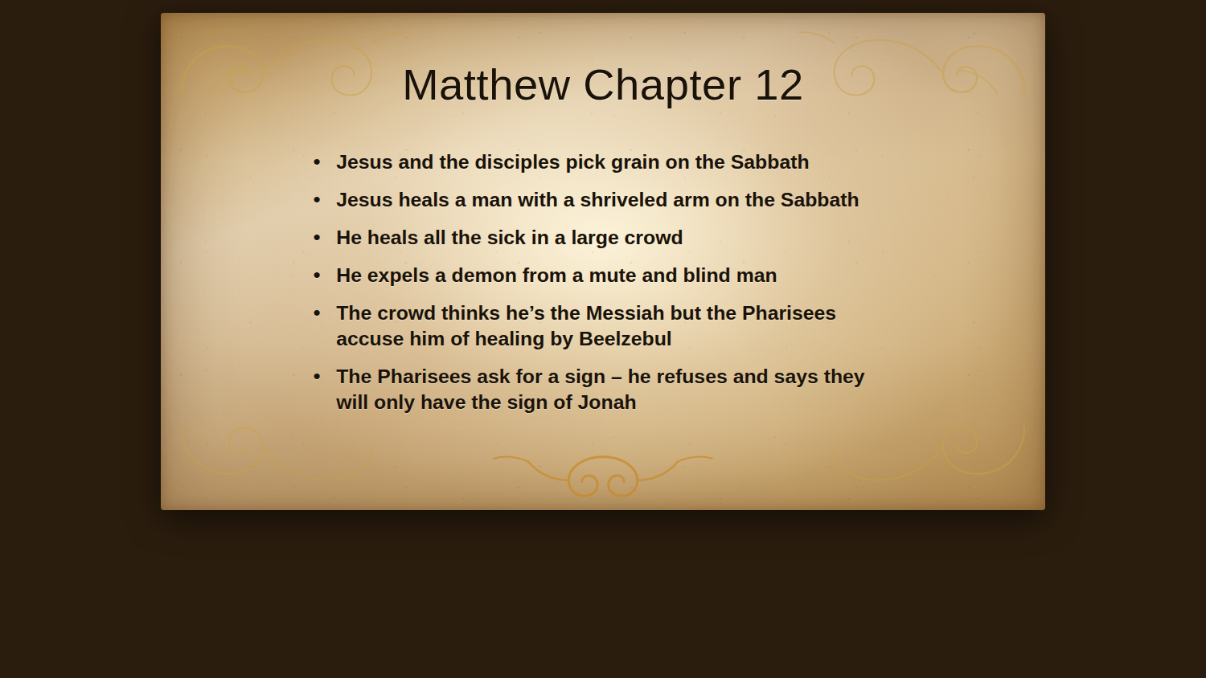Matthew Chapter 12
Jesus and the disciples pick grain on the Sabbath
Jesus heals a man with a shriveled arm on the Sabbath
He heals all the sick in a large crowd
He expels a demon from a mute and blind man
The crowd thinks he’s the Messiah but the Pharisees accuse him of healing by Beelzebul
The Pharisees ask for a sign – he refuses and says they will only have the sign of Jonah